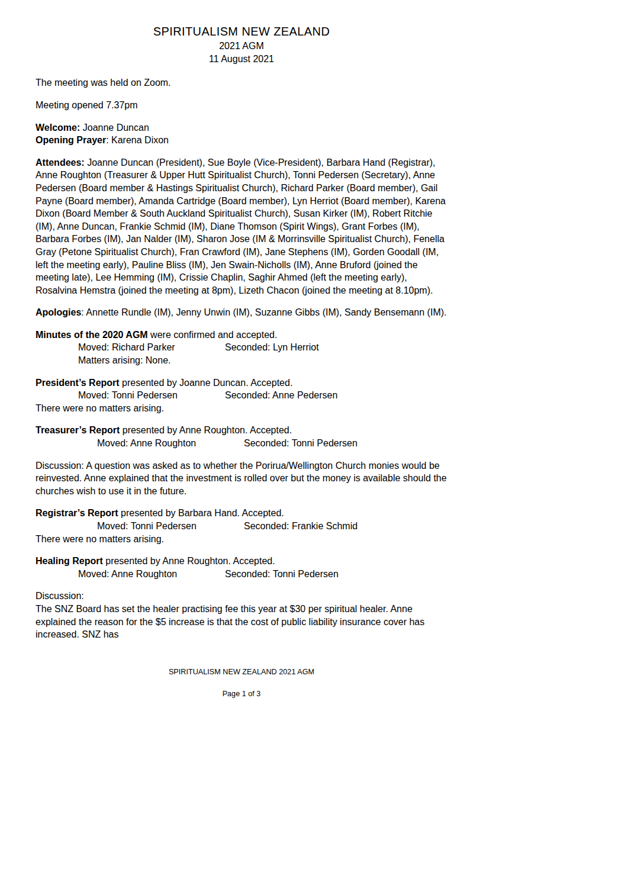SPIRITUALISM NEW ZEALAND 2021 AGM 11 August 2021
The meeting was held on Zoom.
Meeting opened 7.37pm
Welcome: Joanne Duncan
Opening Prayer: Karena Dixon
Attendees: Joanne Duncan (President), Sue Boyle (Vice-President), Barbara Hand (Registrar), Anne Roughton (Treasurer & Upper Hutt Spiritualist Church), Tonni Pedersen (Secretary), Anne Pedersen (Board member & Hastings Spiritualist Church), Richard Parker (Board member), Gail Payne (Board member), Amanda Cartridge (Board member), Lyn Herriot (Board member), Karena Dixon (Board Member & South Auckland Spiritualist Church), Susan Kirker (IM), Robert Ritchie (IM), Anne Duncan, Frankie Schmid (IM), Diane Thomson (Spirit Wings), Grant Forbes (IM), Barbara Forbes (IM), Jan Nalder (IM), Sharon Jose (IM & Morrinsville Spiritualist Church), Fenella Gray (Petone Spiritualist Church), Fran Crawford (IM), Jane Stephens (IM), Gorden Goodall (IM, left the meeting early), Pauline Bliss (IM), Jen Swain-Nicholls (IM), Anne Bruford (joined the meeting late), Lee Hemming (IM), Crissie Chaplin, Saghir Ahmed (left the meeting early), Rosalvina Hemstra (joined the meeting at 8pm), Lizeth Chacon (joined the meeting at 8.10pm).
Apologies: Annette Rundle (IM), Jenny Unwin (IM), Suzanne Gibbs (IM), Sandy Bensemann (IM).
Minutes of the 2020 AGM were confirmed and accepted.
Moved: Richard Parker Seconded: Lyn Herriot
Matters arising: None.
President’s Report presented by Joanne Duncan. Accepted.
Moved: Tonni Pedersen Seconded: Anne Pedersen
There were no matters arising.
Treasurer’s Report presented by Anne Roughton. Accepted.
Moved: Anne Roughton Seconded: Tonni Pedersen
Discussion: A question was asked as to whether the Porirua/Wellington Church monies would be reinvested. Anne explained that the investment is rolled over but the money is available should the churches wish to use it in the future.
Registrar’s Report presented by Barbara Hand. Accepted.
Moved: Tonni Pedersen Seconded: Frankie Schmid
There were no matters arising.
Healing Report presented by Anne Roughton. Accepted.
Moved: Anne Roughton Seconded: Tonni Pedersen
Discussion:
The SNZ Board has set the healer practising fee this year at $30 per spiritual healer. Anne explained the reason for the $5 increase is that the cost of public liability insurance cover has increased. SNZ has
SPIRITUALISM NEW ZEALAND 2021 AGM
Page 1 of 3